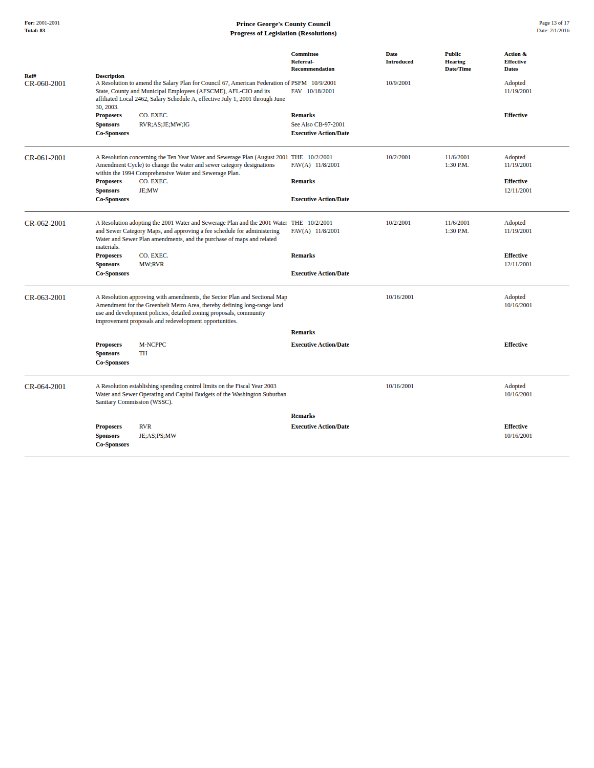For: 2001-2001
Total: 83
Prince George's County Council
Progress of Legislation (Resolutions)
Page 13 of 17
Date: 2/1/2016
| | | Committee Referral- Recommendation | Date Introduced | Public Hearing Date/Time | Action & Effective Dates |
| Ref# | Description | | | | |
| CR-060-2001 | A Resolution to amend the Salary Plan for Council 67, American Federation of State, County and Municipal Employees (AFSCME), AFL-CIO and its affiliated Local 2462, Salary Schedule A, effective July 1, 2001 through June 30, 2003. | PSFM 10/9/2001 FAV 10/18/2001 | 10/9/2001 | | Adopted 11/19/2001 |
| | Proposers CO. EXEC. Sponsors RVR;AS;JE;MW;IG Co-Sponsors | Remarks See Also CB-97-2001 Executive Action/Date | Effective |
| CR-061-2001 | A Resolution concerning the Ten Year Water and Sewerage Plan (August 2001 Amendment Cycle) to change the water and sewer category designations within the 1994 Comprehensive Water and Sewerage Plan. | THE 10/2/2001 FAV(A) 11/8/2001 | 10/2/2001 | 11/6/2001 1:30 P.M. | Adopted 11/19/2001 |
| | Proposers CO. EXEC. Sponsors JE;MW Co-Sponsors | Remarks Executive Action/Date | Effective 12/11/2001 |
| CR-062-2001 | A Resolution adopting the 2001 Water and Sewerage Plan and the 2001 Water and Sewer Category Maps, and approving a fee schedule for administering Water and Sewer Plan amendments, and the purchase of maps and related materials. | THE 10/2/2001 FAV(A) 11/8/2001 | 10/2/2001 | 11/6/2001 1:30 P.M. | Adopted 11/19/2001 |
| | Proposers CO. EXEC. Sponsors MW;RVR Co-Sponsors | Remarks Executive Action/Date | Effective 12/11/2001 |
| CR-063-2001 | A Resolution approving with amendments, the Sector Plan and Sectional Map Amendment for the Greenbelt Metro Area, thereby defining long-range land use and development policies, detailed zoning proposals, community improvement proposals and redevelopment opportunities. | | 10/16/2001 | | Adopted 10/16/2001 |
| | | Remarks | |
| | Proposers M-NCPPC Sponsors TH Co-Sponsors | Executive Action/Date | Effective |
| CR-064-2001 | A Resolution establishing spending control limits on the Fiscal Year 2003 Water and Sewer Operating and Capital Budgets of the Washington Suburban Sanitary Commission (WSSC). | | 10/16/2001 | | Adopted 10/16/2001 |
| | | Remarks | |
| | Proposers RVR Sponsors JE;AS;PS;MW Co-Sponsors | Executive Action/Date | Effective 10/16/2001 |